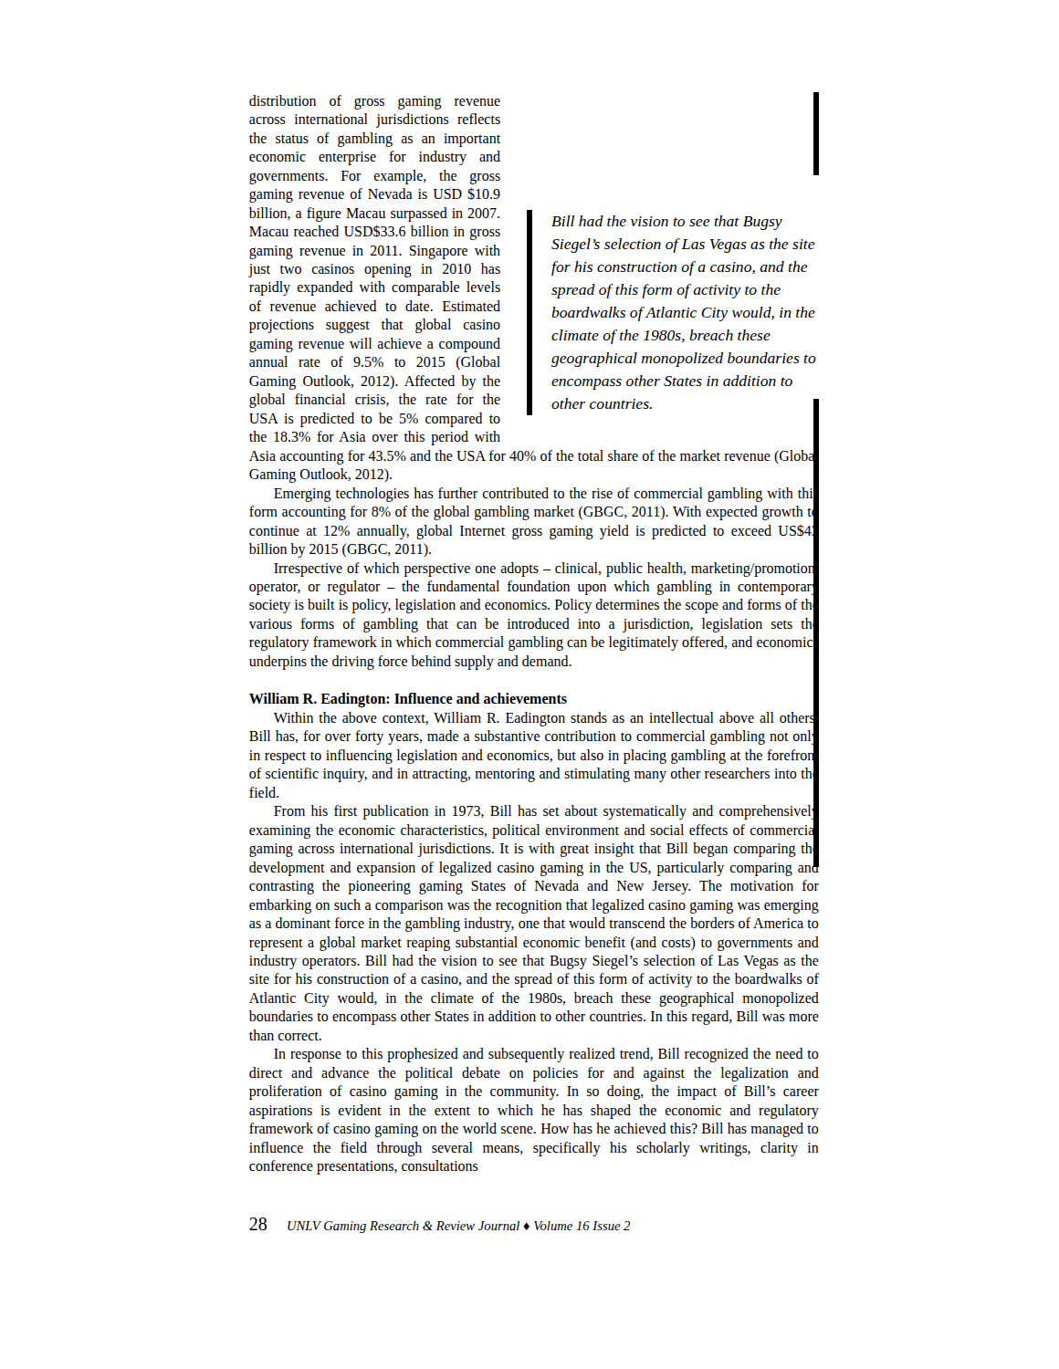Bill had the vision to see that Bugsy Siegel’s selection of Las Vegas as the site for his construction of a casino, and the spread of this form of activity to the boardwalks of Atlantic City would, in the climate of the 1980s, breach these geographical monopolized boundaries to encompass other States in addition to other countries.
distribution of gross gaming revenue across international jurisdictions reflects the status of gambling as an important economic enterprise for industry and governments. For example, the gross gaming revenue of Nevada is USD $10.9 billion, a figure Macau surpassed in 2007. Macau reached USD$33.6 billion in gross gaming revenue in 2011. Singapore with just two casinos opening in 2010 has rapidly expanded with comparable levels of revenue achieved to date. Estimated projections suggest that global casino gaming revenue will achieve a compound annual rate of 9.5% to 2015 (Global Gaming Outlook, 2012). Affected by the global financial crisis, the rate for the USA is predicted to be 5% compared to the 18.3% for Asia over this period with Asia accounting for 43.5% and the USA for 40% of the total share of the market revenue (Global Gaming Outlook, 2012).
Emerging technologies has further contributed to the rise of commercial gambling with this form accounting for 8% of the global gambling market (GBGC, 2011). With expected growth to continue at 12% annually, global Internet gross gaming yield is predicted to exceed US$43 billion by 2015 (GBGC, 2011).
Irrespective of which perspective one adopts – clinical, public health, marketing/promotion, operator, or regulator – the fundamental foundation upon which gambling in contemporary society is built is policy, legislation and economics. Policy determines the scope and forms of the various forms of gambling that can be introduced into a jurisdiction, legislation sets the regulatory framework in which commercial gambling can be legitimately offered, and economics underpins the driving force behind supply and demand.
William R. Eadington: Influence and achievements
Within the above context, William R. Eadington stands as an intellectual above all others. Bill has, for over forty years, made a substantive contribution to commercial gambling not only in respect to influencing legislation and economics, but also in placing gambling at the forefront of scientific inquiry, and in attracting, mentoring and stimulating many other researchers into the field.
From his first publication in 1973, Bill has set about systematically and comprehensively examining the economic characteristics, political environment and social effects of commercial gaming across international jurisdictions. It is with great insight that Bill began comparing the development and expansion of legalized casino gaming in the US, particularly comparing and contrasting the pioneering gaming States of Nevada and New Jersey. The motivation for embarking on such a comparison was the recognition that legalized casino gaming was emerging as a dominant force in the gambling industry, one that would transcend the borders of America to represent a global market reaping substantial economic benefit (and costs) to governments and industry operators. Bill had the vision to see that Bugsy Siegel’s selection of Las Vegas as the site for his construction of a casino, and the spread of this form of activity to the boardwalks of Atlantic City would, in the climate of the 1980s, breach these geographical monopolized boundaries to encompass other States in addition to other countries. In this regard, Bill was more than correct.
In response to this prophesized and subsequently realized trend, Bill recognized the need to direct and advance the political debate on policies for and against the legalization and proliferation of casino gaming in the community. In so doing, the impact of Bill’s career aspirations is evident in the extent to which he has shaped the economic and regulatory framework of casino gaming on the world scene. How has he achieved this? Bill has managed to influence the field through several means, specifically his scholarly writings, clarity in conference presentations, consultations
28 UNLV Gaming Research & Review Journal ♦ Volume 16 Issue 2